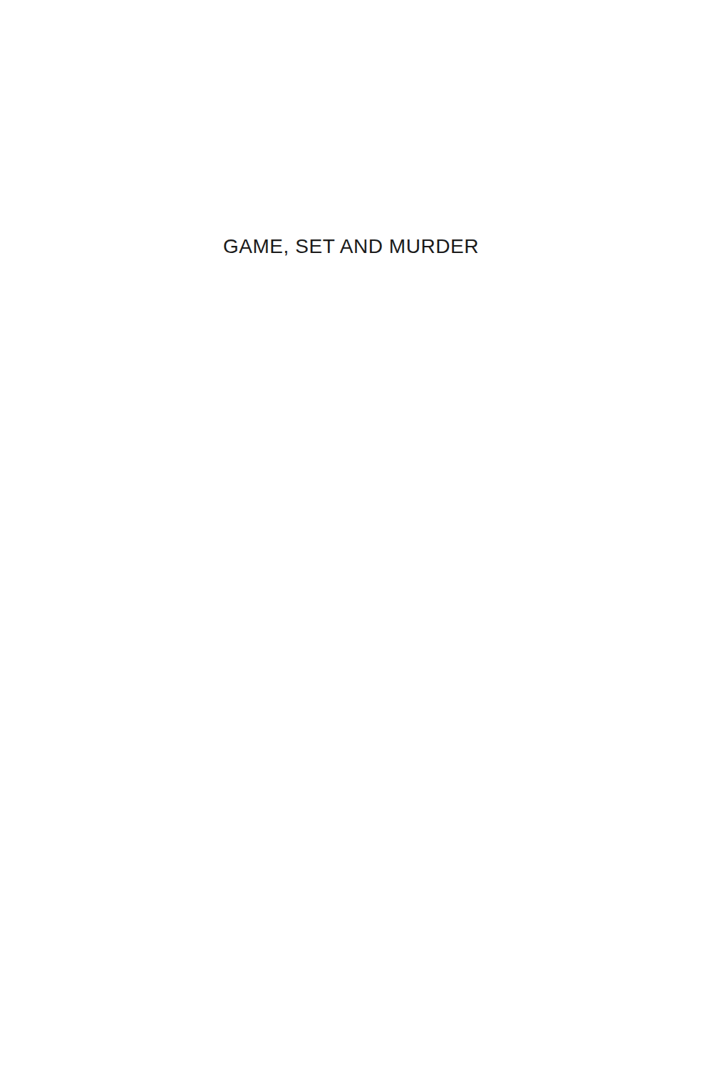Game, Set and Murder